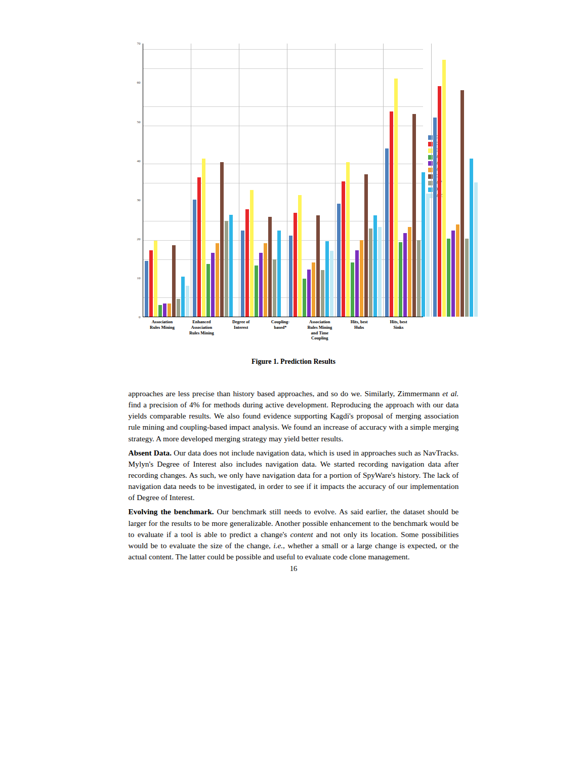70 60 50 40 30 20 10 0
C5
C7
C9
M5
M7
M9
CI7
MI7
O7
MO7
Association
Rules Mining
Enhanced
Association
Rules Mining
Degree of
Interest
Coupling-
based*
Association
Rules Mining
and Time
Coupling
Hits, best
Hubs
Hits, best
Sinks
Figure 1. Prediction Results
approaches are less precise than history based approaches, and so do we. Similarly, Zimmermann et al. find a precision of 4% for methods during active development. Reproducing the approach with our data yields comparable results. We also found evidence supporting Kagdi's proposal of merging association rule mining and coupling-based impact analysis. We found an increase of accuracy with a simple merging strategy. A more developed merging strategy may yield better results.
Absent Data. Our data does not include navigation data, which is used in approaches such as NavTracks. Mylyn's Degree of Interest also includes navigation data. We started recording navigation data after recording changes. As such, we only have navigation data for a portion of SpyWare's history. The lack of navigation data needs to be investigated, in order to see if it impacts the accuracy of our implementation of Degree of Interest.
Evolving the benchmark. Our benchmark still needs to evolve. As said earlier, the dataset should be larger for the results to be more generalizable. Another possible enhancement to the benchmark would be to evaluate if a tool is able to predict a change's content and not only its location. Some possibilities would be to evaluate the size of the change, i.e., whether a small or a large change is expected, or the actual content. The latter could be possible and useful to evaluate code clone management.
16